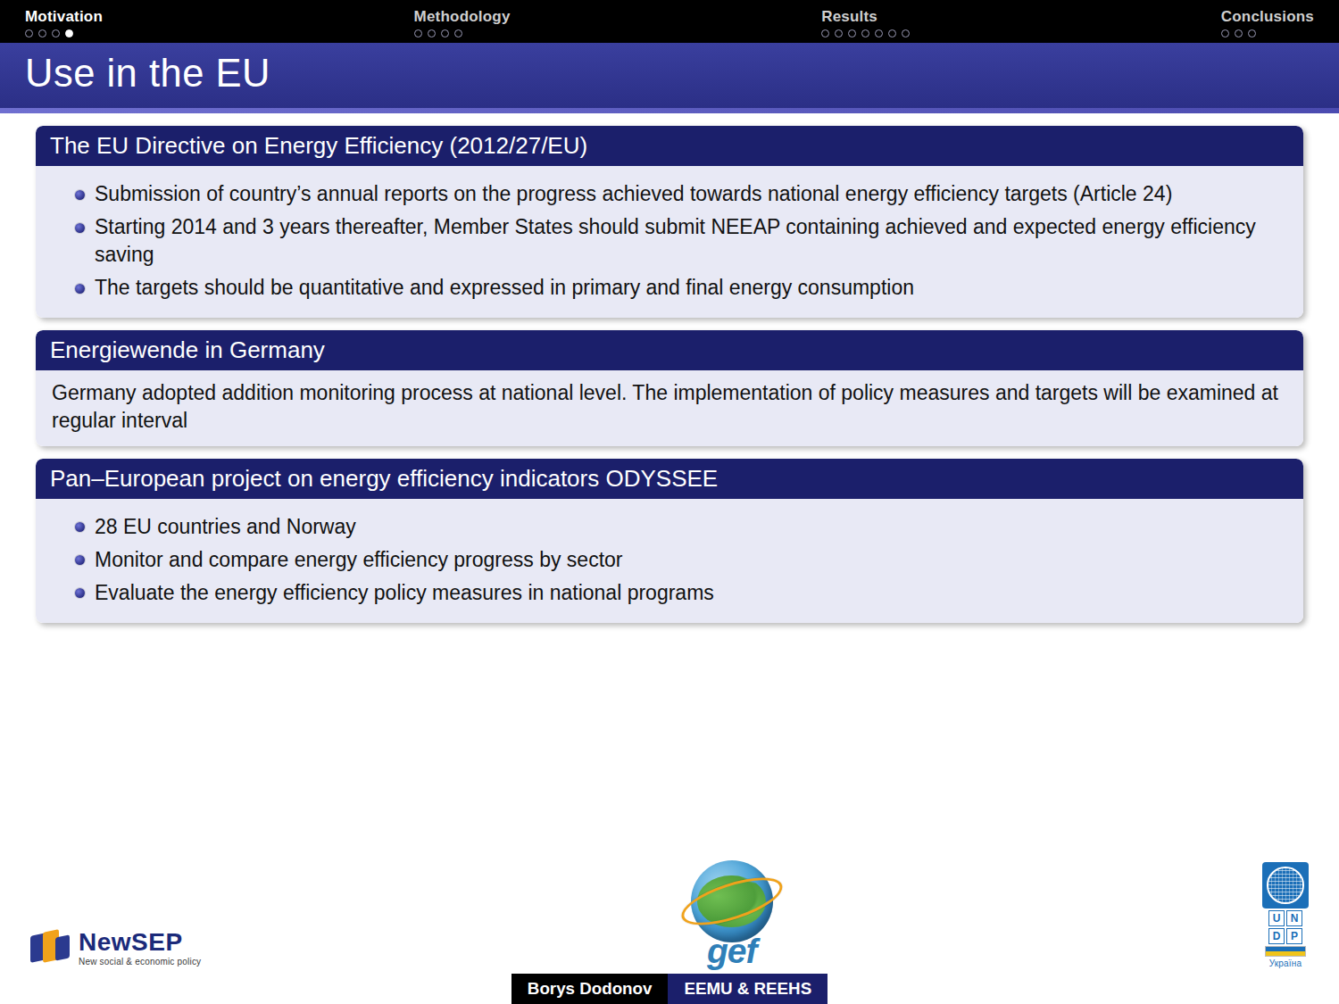Motivation
Methodology
Results
Conclusions
Use in the EU
The EU Directive on Energy Efficiency (2012/27/EU)
Submission of country’s annual reports on the progress achieved towards national energy efficiency targets (Article 24)
Starting 2014 and 3 years thereafter, Member States should submit NEEAP containing achieved and expected energy efficiency saving
The targets should be quantitative and expressed in primary and final energy consumption
Energiewende in Germany
Germany adopted addition monitoring process at national level. The implementation of policy measures and targets will be examined at regular interval
Pan–European project on energy efficiency indicators ODYSSEE
28 EU countries and Norway
Monitor and compare energy efficiency progress by sector
Evaluate the energy efficiency policy measures in national programs
New SEP
New social & economic policy
gef
UN
DP
Україна
Borys Dodonov
EEMU & REEHS